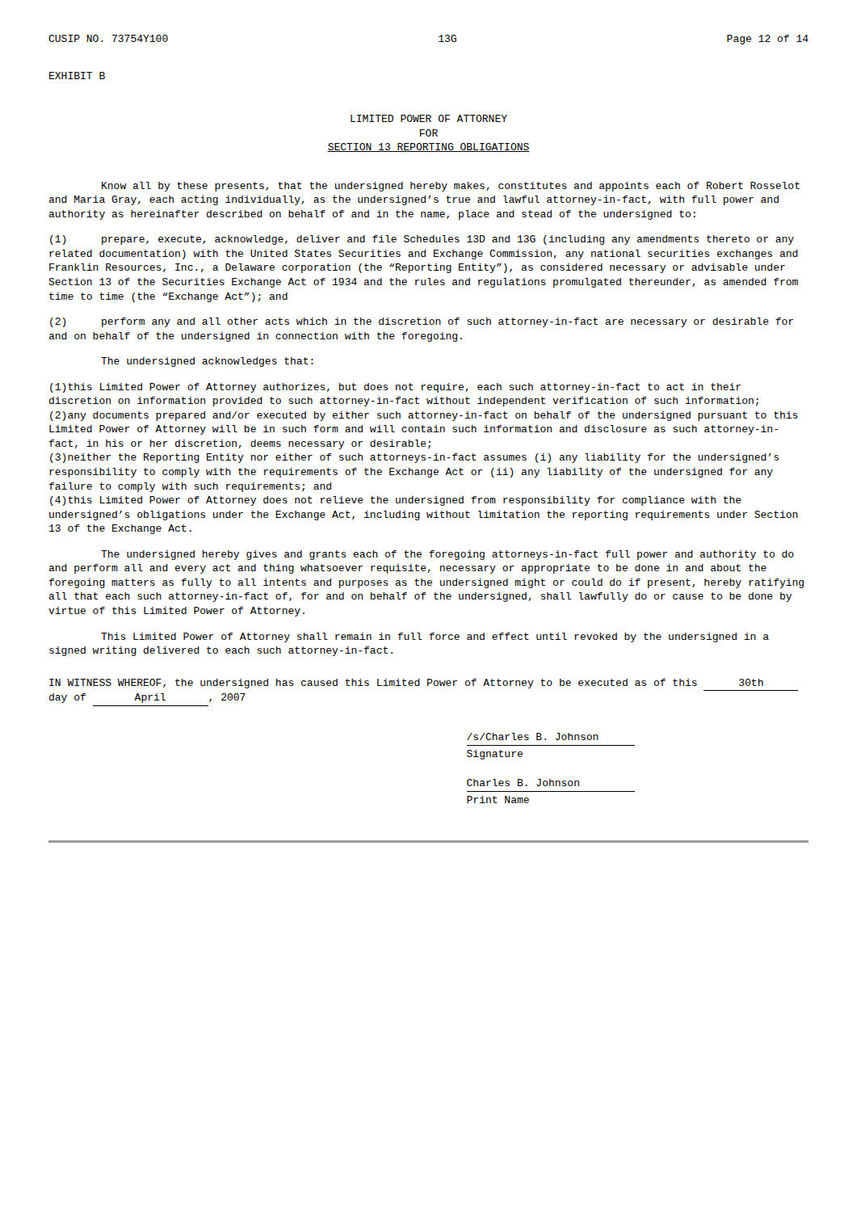CUSIP NO. 73754Y100 13G Page 12 of 14
EXHIBIT B
LIMITED POWER OF ATTORNEY FOR SECTION 13 REPORTING OBLIGATIONS
Know all by these presents, that the undersigned hereby makes, constitutes and appoints each of Robert Rosselot and Maria Gray, each acting individually, as the undersigned’s true and lawful attorney-in-fact, with full power and authority as hereinafter described on behalf of and in the name, place and stead of the undersigned to:
(1) prepare, execute, acknowledge, deliver and file Schedules 13D and 13G (including any amendments thereto or any related documentation) with the United States Securities and Exchange Commission, any national securities exchanges and Franklin Resources, Inc., a Delaware corporation (the “Reporting Entity”), as considered necessary or advisable under Section 13 of the Securities Exchange Act of 1934 and the rules and regulations promulgated thereunder, as amended from time to time (the “Exchange Act”); and
(2) perform any and all other acts which in the discretion of such attorney-in-fact are necessary or desirable for and on behalf of the undersigned in connection with the foregoing.
The undersigned acknowledges that:
(1) this Limited Power of Attorney authorizes, but does not require, each such attorney-in-fact to act in their discretion on information provided to such attorney-in-fact without independent verification of such information;
(2) any documents prepared and/or executed by either such attorney-in-fact on behalf of the undersigned pursuant to this Limited Power of Attorney will be in such form and will contain such information and disclosure as such attorney-in-fact, in his or her discretion, deems necessary or desirable;
(3) neither the Reporting Entity nor either of such attorneys-in-fact assumes (i) any liability for the undersigned’s responsibility to comply with the requirements of the Exchange Act or (ii) any liability of the undersigned for any failure to comply with such requirements; and
(4) this Limited Power of Attorney does not relieve the undersigned from responsibility for compliance with the undersigned’s obligations under the Exchange Act, including without limitation the reporting requirements under Section 13 of the Exchange Act.
The undersigned hereby gives and grants each of the foregoing attorneys-in-fact full power and authority to do and perform all and every act and thing whatsoever requisite, necessary or appropriate to be done in and about the foregoing matters as fully to all intents and purposes as the undersigned might or could do if present, hereby ratifying all that each such attorney-in-fact of, for and on behalf of the undersigned, shall lawfully do or cause to be done by virtue of this Limited Power of Attorney.
This Limited Power of Attorney shall remain in full force and effect until revoked by the undersigned in a signed writing delivered to each such attorney-in-fact.
IN WITNESS WHEREOF, the undersigned has caused this Limited Power of Attorney to be executed as of this 30th day of April, 2007
/s/Charles B. Johnson Signature Charles B. Johnson Print Name